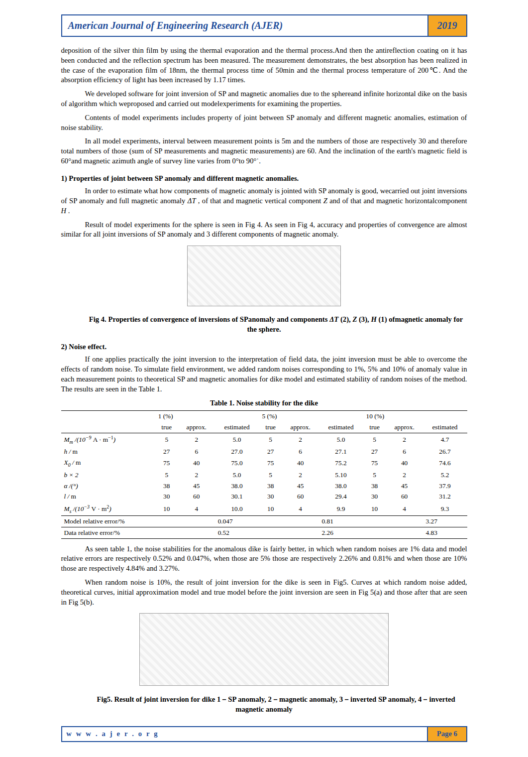American Journal of Engineering Research (AJER)
2019
deposition of the silver thin film by using the thermal evaporation and the thermal process.And then the antireflection coating on it has been conducted and the reflection spectrum has been measured. The measurement demonstrates, the best absorption has been realized in the case of the evaporation film of 18nm, the thermal process time of 50min and the thermal process temperature of 200℃. And the absorption efficiency of light has been increased by 1.17 times.
We developed software for joint inversion of SP and magnetic anomalies due to the sphereand infinite horizontal dike on the basis of algorithm which weproposed and carried out modelexperiments for examining the properties.
Contents of model experiments includes property of joint between SP anomaly and different magnetic anomalies, estimation of noise stability.
In all model experiments, interval between measurement points is 5m and the numbers of those are respectively 30 and therefore total numbers of those (sum of SP measurements and magnetic measurements) are 60. And the inclination of the earth's magnetic field is 60°and magnetic azimuth angle of survey line varies from 0°to 90°˙.
1) Properties of joint between SP anomaly and different magnetic anomalies.
In order to estimate what how components of magnetic anomaly is jointed with SP anomaly is good, wecarried out joint inversions of SP anomaly and full magnetic anomaly ΔT , of that and magnetic vertical component Z and of that and magnetic horizontalcomponent H .
Result of model experiments for the sphere is seen in Fig 4. As seen in Fig 4, accuracy and properties of convergence are almost similar for all joint inversions of SP anomaly and 3 different components of magnetic anomaly.
Fig 4. Properties of convergence of inversions of SPanomaly and components ΔT (2), Z (3), H (1) ofmagnetic anomaly for the sphere.
2) Noise effect.
If one applies practically the joint inversion to the interpretation of field data, the joint inversion must be able to overcome the effects of random noise. To simulate field environment, we added random noises corresponding to 1%, 5% and 10% of anomaly value in each measurement points to theoretical SP and magnetic anomalies for dike model and estimated stability of random noises of the method. The results are seen in the Table 1.
Table 1. Noise stability for the dike
| | 1 (%) | 5 (%) | 10 (%) |
| --- | --- | --- | --- |
| | true | approx. | estimated | true | approx. | estimated | true | approx. | estimated |
| M m /(10 −9 A · m −1 ) | 5 | 2 | 5.0 | 5 | 2 | 5.0 | 5 | 2 | 4.7 |
| h / m | 27 | 6 | 27.0 | 27 | 6 | 27.1 | 27 | 6 | 26.7 |
| X 0 / m | 75 | 40 | 75.0 | 75 | 40 | 75.2 | 75 | 40 | 74.6 |
| b × 2 | 5 | 2 | 5.0 | 5 | 2 | 5.10 | 5 | 2 | 5.2 |
| α /(°) | 38 | 45 | 38.0 | 38 | 45 | 38.0 | 38 | 45 | 37.9 |
| l / m | 30 | 60 | 30.1 | 30 | 60 | 29.4 | 30 | 60 | 31.2 |
| M s /(10 −3 V · m 2 ) | 10 | 4 | 10.0 | 10 | 4 | 9.9 | 10 | 4 | 9.3 |
| Model relative error/% | | | 0.047 | | | 0.81 | | | 3.27 |
| Data relative error/% | | | 0.52 | | | 2.26 | | | 4.83 |
As seen table 1, the noise stabilities for the anomalous dike is fairly better, in which when random noises are 1% data and model relative errors are respectively 0.52% and 0.047%, when those are 5% those are respectively 2.26% and 0.81% and when those are 10% those are respectively 4.84% and 3.27%.
When random noise is 10%, the result of joint inversion for the dike is seen in Fig5. Curves at which random noise added, theoretical curves, initial approximation model and true model before the joint inversion are seen in Fig 5(a) and those after that are seen in Fig 5(b).
Fig5. Result of joint inversion for dike 1－SP anomaly, 2－magnetic anomaly, 3－inverted SP anomaly, 4－inverted magnetic anomaly
w w w . a j e r . o r g
Page 6